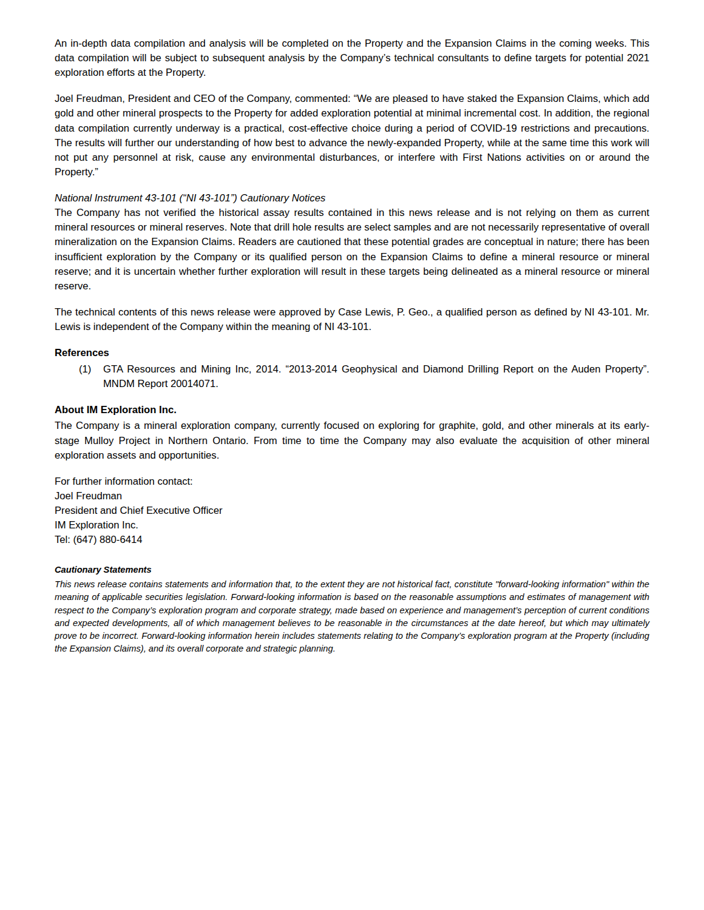An in-depth data compilation and analysis will be completed on the Property and the Expansion Claims in the coming weeks. This data compilation will be subject to subsequent analysis by the Company’s technical consultants to define targets for potential 2021 exploration efforts at the Property.
Joel Freudman, President and CEO of the Company, commented: “We are pleased to have staked the Expansion Claims, which add gold and other mineral prospects to the Property for added exploration potential at minimal incremental cost. In addition, the regional data compilation currently underway is a practical, cost-effective choice during a period of COVID-19 restrictions and precautions. The results will further our understanding of how best to advance the newly-expanded Property, while at the same time this work will not put any personnel at risk, cause any environmental disturbances, or interfere with First Nations activities on or around the Property.”
National Instrument 43-101 (“NI 43-101”) Cautionary Notices
The Company has not verified the historical assay results contained in this news release and is not relying on them as current mineral resources or mineral reserves. Note that drill hole results are select samples and are not necessarily representative of overall mineralization on the Expansion Claims. Readers are cautioned that these potential grades are conceptual in nature; there has been insufficient exploration by the Company or its qualified person on the Expansion Claims to define a mineral resource or mineral reserve; and it is uncertain whether further exploration will result in these targets being delineated as a mineral resource or mineral reserve.
The technical contents of this news release were approved by Case Lewis, P. Geo., a qualified person as defined by NI 43-101. Mr. Lewis is independent of the Company within the meaning of NI 43-101.
References
(1) GTA Resources and Mining Inc, 2014. “2013-2014 Geophysical and Diamond Drilling Report on the Auden Property”. MNDM Report 20014071.
About IM Exploration Inc.
The Company is a mineral exploration company, currently focused on exploring for graphite, gold, and other minerals at its early-stage Mulloy Project in Northern Ontario. From time to time the Company may also evaluate the acquisition of other mineral exploration assets and opportunities.
For further information contact:
Joel Freudman
President and Chief Executive Officer
IM Exploration Inc.
Tel: (647) 880-6414
Cautionary Statements
This news release contains statements and information that, to the extent they are not historical fact, constitute "forward-looking information" within the meaning of applicable securities legislation. Forward-looking information is based on the reasonable assumptions and estimates of management with respect to the Company’s exploration program and corporate strategy, made based on experience and management’s perception of current conditions and expected developments, all of which management believes to be reasonable in the circumstances at the date hereof, but which may ultimately prove to be incorrect. Forward-looking information herein includes statements relating to the Company’s exploration program at the Property (including the Expansion Claims), and its overall corporate and strategic planning.